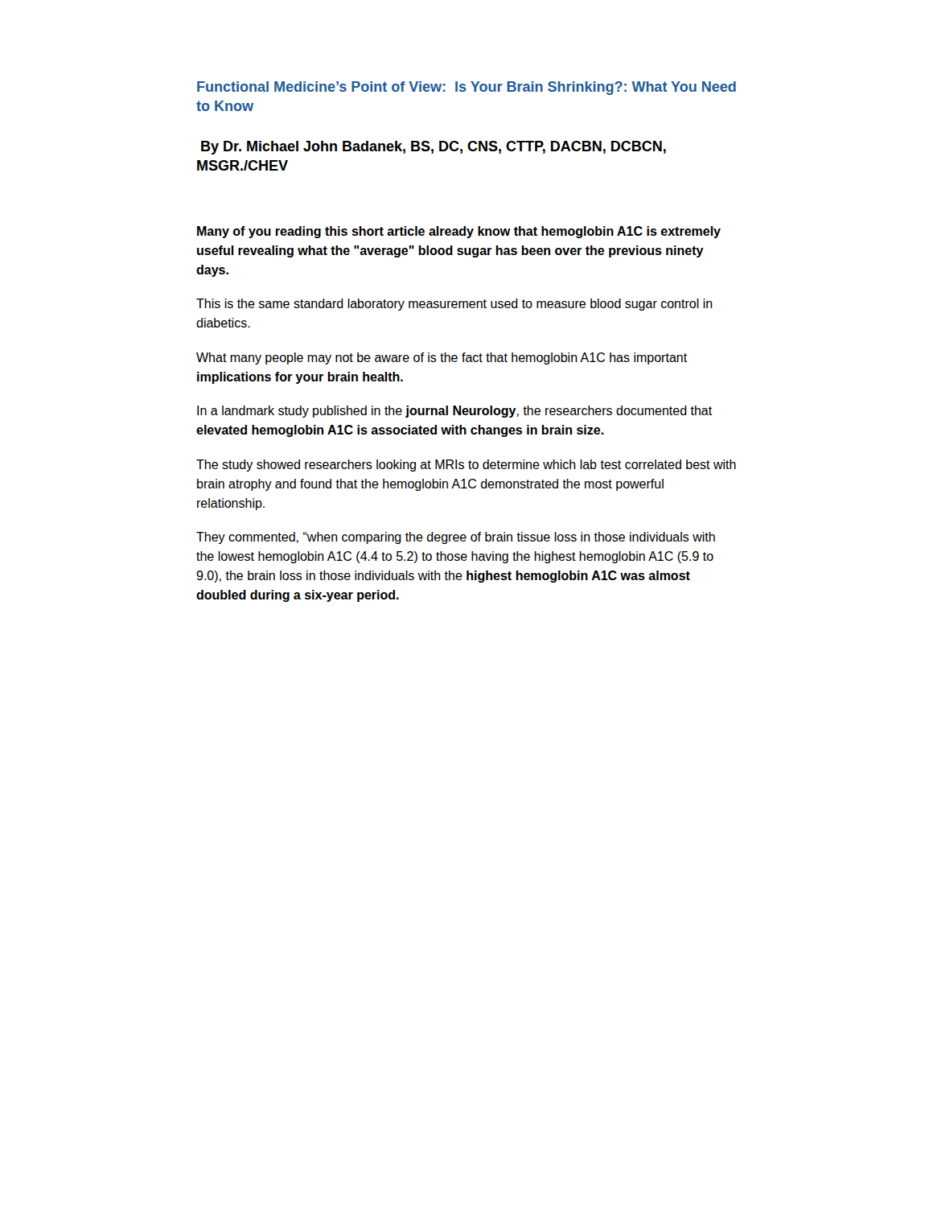Functional Medicine’s Point of View: Is Your Brain Shrinking?: What You Need to Know
By Dr. Michael John Badanek, BS, DC, CNS, CTTP, DACBN, DCBCN, MSGR./CHEV
Many of you reading this short article already know that hemoglobin A1C is extremely useful revealing what the "average" blood sugar has been over the previous ninety days.
This is the same standard laboratory measurement used to measure blood sugar control in diabetics.
What many people may not be aware of is the fact that hemoglobin A1C has important implications for your brain health.
In a landmark study published in the journal Neurology, the researchers documented that elevated hemoglobin A1C is associated with changes in brain size.
The study showed researchers looking at MRIs to determine which lab test correlated best with brain atrophy and found that the hemoglobin A1C demonstrated the most powerful relationship.
They commented, “when comparing the degree of brain tissue loss in those individuals with the lowest hemoglobin A1C (4.4 to 5.2) to those having the highest hemoglobin A1C (5.9 to 9.0), the brain loss in those individuals with the highest hemoglobin A1C was almost doubled during a six-year period.